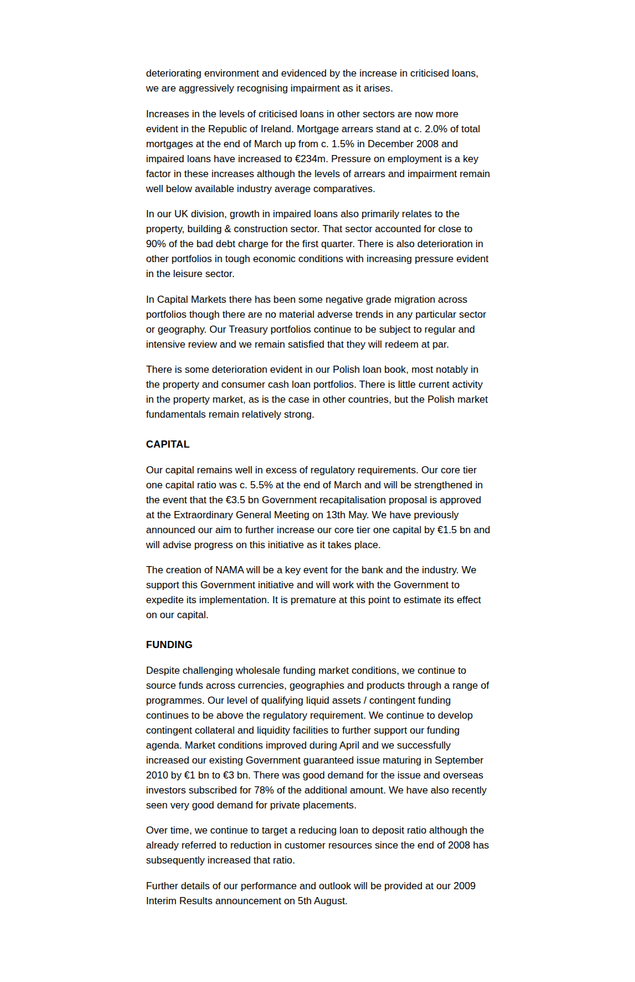deteriorating environment and evidenced by the increase in criticised loans, we are aggressively recognising impairment as it arises.
Increases in the levels of criticised loans in other sectors are now more evident in the Republic of Ireland. Mortgage arrears stand at c. 2.0% of total mortgages at the end of March up from c. 1.5% in December 2008 and impaired loans have increased to €234m. Pressure on employment is a key factor in these increases although the levels of arrears and impairment remain well below available industry average comparatives.
In our UK division, growth in impaired loans also primarily relates to the property, building & construction sector. That sector accounted for close to 90% of the bad debt charge for the first quarter. There is also deterioration in other portfolios in tough economic conditions with increasing pressure evident in the leisure sector.
In Capital Markets there has been some negative grade migration across portfolios though there are no material adverse trends in any particular sector or geography. Our Treasury portfolios continue to be subject to regular and intensive review and we remain satisfied that they will redeem at par.
There is some deterioration evident in our Polish loan book, most notably in the property and consumer cash loan portfolios. There is little current activity in the property market, as is the case in other countries, but the Polish market fundamentals remain relatively strong.
CAPITAL
Our capital remains well in excess of regulatory requirements. Our core tier one capital ratio was c. 5.5% at the end of March and will be strengthened in the event that the €3.5 bn Government recapitalisation proposal is approved at the Extraordinary General Meeting on 13th May. We have previously announced our aim to further increase our core tier one capital by €1.5 bn and will advise progress on this initiative as it takes place.
The creation of NAMA will be a key event for the bank and the industry. We support this Government initiative and will work with the Government to expedite its implementation. It is premature at this point to estimate its effect on our capital.
FUNDING
Despite challenging wholesale funding market conditions, we continue to source funds across currencies, geographies and products through a range of programmes. Our level of qualifying liquid assets / contingent funding continues to be above the regulatory requirement. We continue to develop contingent collateral and liquidity facilities to further support our funding agenda. Market conditions improved during April and we successfully increased our existing Government guaranteed issue maturing in September 2010 by €1 bn to €3 bn. There was good demand for the issue and overseas investors subscribed for 78% of the additional amount. We have also recently seen very good demand for private placements.
Over time, we continue to target a reducing loan to deposit ratio although the already referred to reduction in customer resources since the end of 2008 has subsequently increased that ratio.
Further details of our performance and outlook will be provided at our 2009 Interim Results announcement on 5th August.